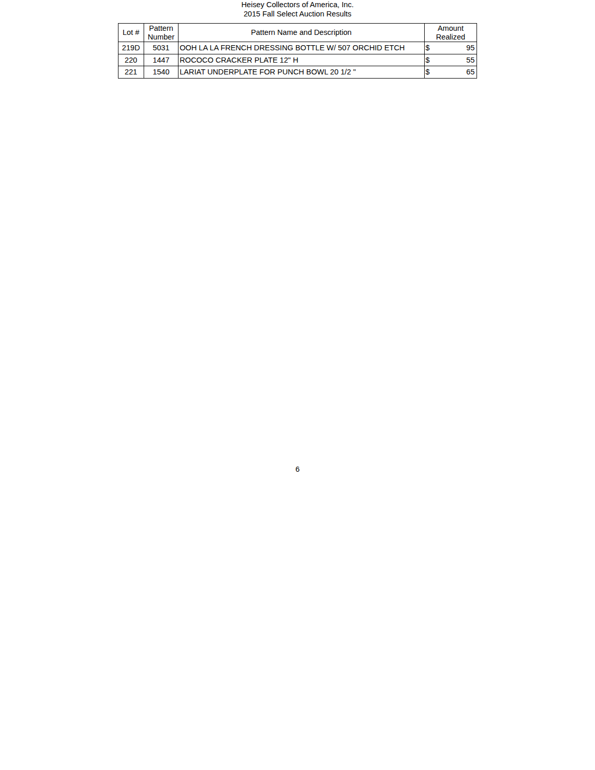Heisey Collectors of America, Inc.
2015 Fall Select Auction Results
| Lot # | Pattern Number | Pattern Name and Description | Amount Realized |
| --- | --- | --- | --- |
| 219D | 5031 | OOH LA LA FRENCH DRESSING BOTTLE W/ 507 ORCHID ETCH | $ | 95 |
| 220 | 1447 | ROCOCO CRACKER PLATE 12" H | $ | 55 |
| 221 | 1540 | LARIAT UNDERPLATE FOR PUNCH BOWL 20 1/2 " | $ | 65 |
6